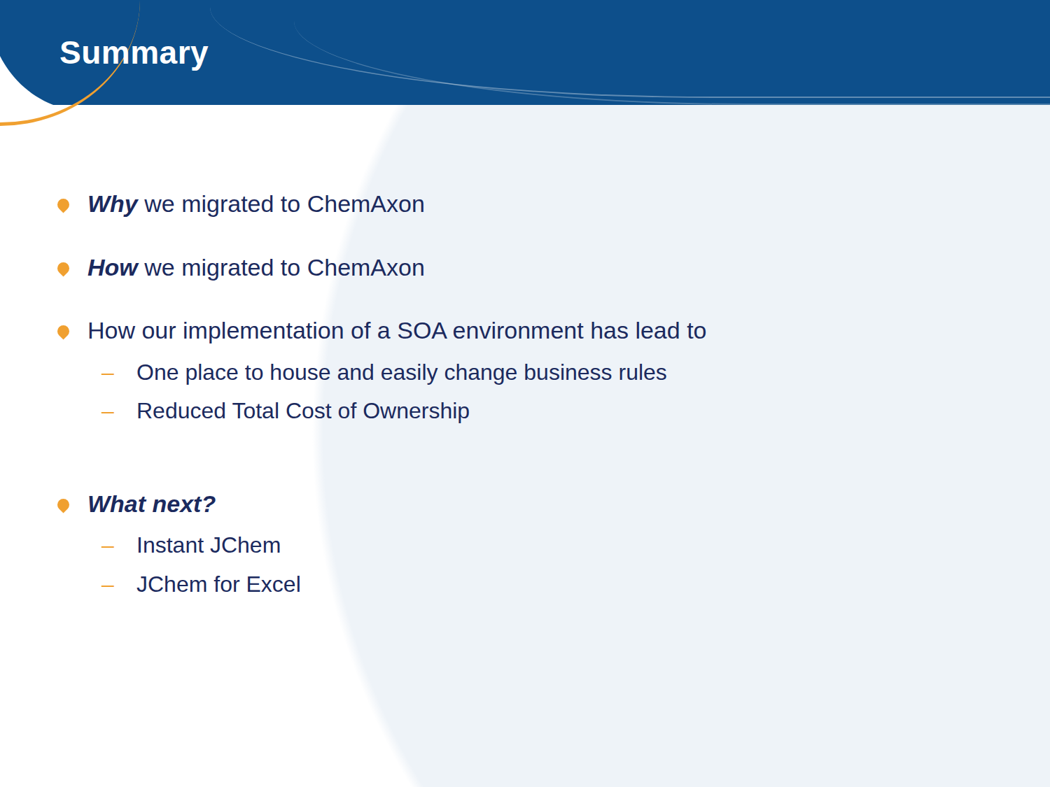Summary
Why we migrated to ChemAxon
How we migrated to ChemAxon
How our implementation of a SOA environment has lead to
One place to house and easily change business rules
Reduced Total Cost of Ownership
What next?
Instant JChem
JChem for Excel